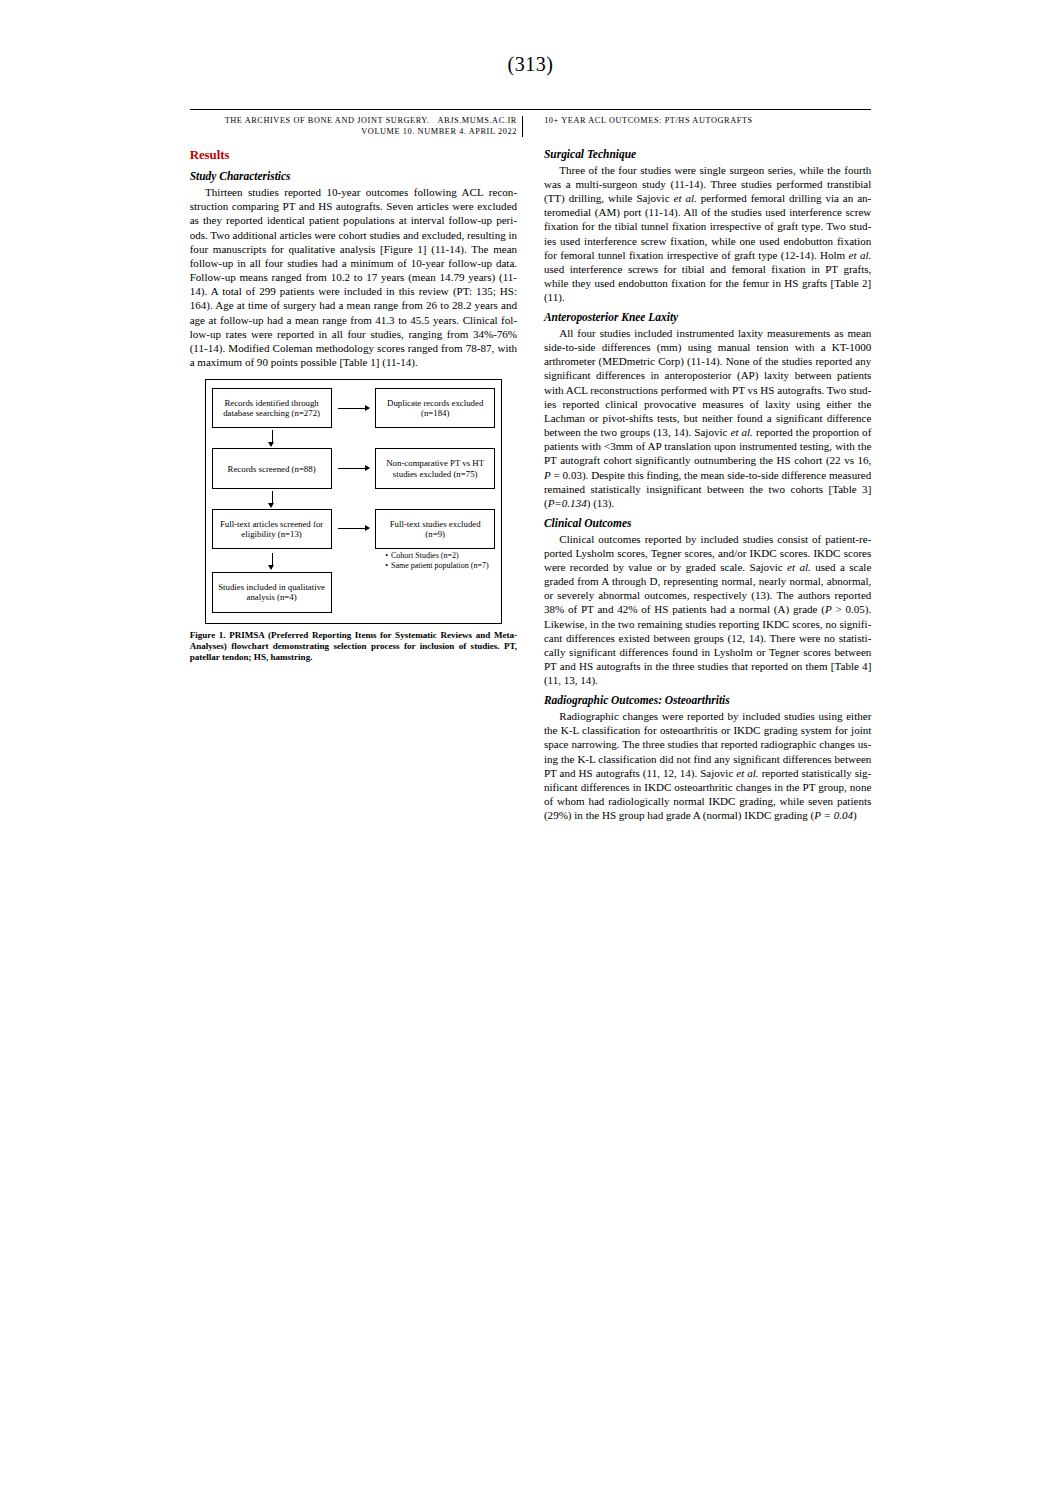(313)
THE ARCHIVES OF BONE AND JOINT SURGERY. ABJS.MUMS.AC.IR
VOLUME 10. NUMBER 4. APRIL 2022
10+ YEAR ACL OUTCOMES: PT/HS AUTOGRAFTS
Results
Study Characteristics
Thirteen studies reported 10-year outcomes following ACL reconstruction comparing PT and HS autografts. Seven articles were excluded as they reported identical patient populations at interval follow-up periods. Two additional articles were cohort studies and excluded, resulting in four manuscripts for qualitative analysis [Figure 1] (11-14). The mean follow-up in all four studies had a minimum of 10-year follow-up data. Follow-up means ranged from 10.2 to 17 years (mean 14.79 years) (11-14). A total of 299 patients were included in this review (PT: 135; HS: 164). Age at time of surgery had a mean range from 26 to 28.2 years and age at follow-up had a mean range from 41.3 to 45.5 years. Clinical follow-up rates were reported in all four studies, ranging from 34%-76% (11-14). Modified Coleman methodology scores ranged from 78-87, with a maximum of 90 points possible [Table 1] (11-14).
Records identified through database searching (n=272)
Duplicate records excluded (n=184)
Records screened (n=88)
Non-comparative PT vs HT studies excluded (n=75)
Full-text articles screened for eligibility (n=13)
Full-text studies excluded (n=9)
Cohort Studies (n=2)
Same patient population (n=7)
Studies included in qualitative analysis (n=4)
Figure 1. PRIMSA (Preferred Reporting Items for Systematic Reviews and Meta-Analyses) flowchart demonstrating selection process for inclusion of studies. PT, patellar tendon; HS, hamstring.
Surgical Technique
Three of the four studies were single surgeon series, while the fourth was a multi-surgeon study (11-14). Three studies performed transtibial (TT) drilling, while Sajovic et al. performed femoral drilling via an anteromedial (AM) port (11-14). All of the studies used interference screw fixation for the tibial tunnel fixation irrespective of graft type. Two studies used interference screw fixation, while one used endobutton fixation for femoral tunnel fixation irrespective of graft type (12-14). Holm et al. used interference screws for tibial and femoral fixation in PT grafts, while they used endobutton fixation for the femur in HS grafts [Table 2] (11).
Anteroposterior Knee Laxity
All four studies included instrumented laxity measurements as mean side-to-side differences (mm) using manual tension with a KT-1000 arthrometer (MEDmetric Corp) (11-14). None of the studies reported any significant differences in anteroposterior (AP) laxity between patients with ACL reconstructions performed with PT vs HS autografts. Two studies reported clinical provocative measures of laxity using either the Lachman or pivot-shifts tests, but neither found a significant difference between the two groups (13, 14). Sajovic et al. reported the proportion of patients with <3mm of AP translation upon instrumented testing, with the PT autograft cohort significantly outnumbering the HS cohort (22 vs 16, P = 0.03). Despite this finding, the mean side-to-side difference measured remained statistically insignificant between the two cohorts [Table 3] (P=0.134) (13).
Clinical Outcomes
Clinical outcomes reported by included studies consist of patient-reported Lysholm scores, Tegner scores, and/or IKDC scores. IKDC scores were recorded by value or by graded scale. Sajovic et al. used a scale graded from A through D, representing normal, nearly normal, abnormal, or severely abnormal outcomes, respectively (13). The authors reported 38% of PT and 42% of HS patients had a normal (A) grade (P > 0.05). Likewise, in the two remaining studies reporting IKDC scores, no significant differences existed between groups (12, 14). There were no statistically significant differences found in Lysholm or Tegner scores between PT and HS autografts in the three studies that reported on them [Table 4] (11, 13, 14).
Radiographic Outcomes: Osteoarthritis
Radiographic changes were reported by included studies using either the K-L classification for osteoarthritis or IKDC grading system for joint space narrowing. The three studies that reported radiographic changes using the K-L classification did not find any significant differences between PT and HS autografts (11, 12, 14). Sajovic et al. reported statistically significant differences in IKDC osteoarthritic changes in the PT group, none of whom had radiologically normal IKDC grading, while seven patients (29%) in the HS group had grade A (normal) IKDC grading (P = 0.04)